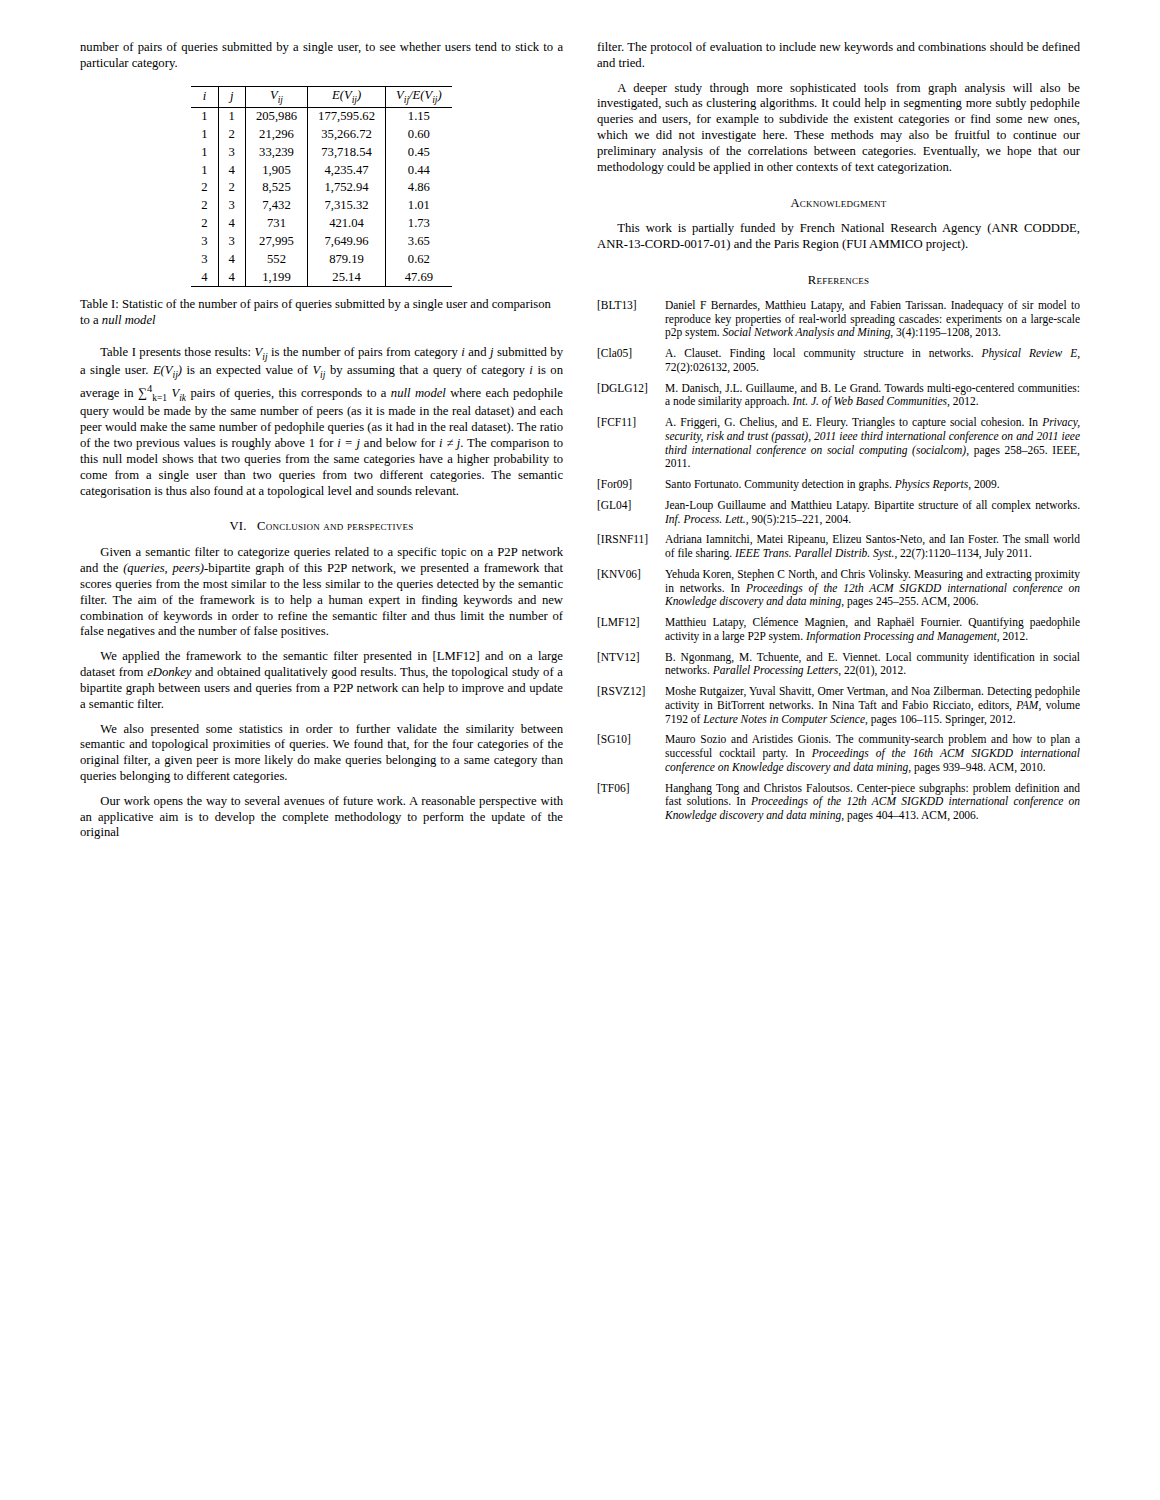number of pairs of queries submitted by a single user, to see whether users tend to stick to a particular category.
| i | j | V ij | E(V ij ) | V ij /E(V ij ) |
| --- | --- | --- | --- | --- |
| 1 | 1 | 205,986 | 177,595.62 | 1.15 |
| 1 | 2 | 21,296 | 35,266.72 | 0.60 |
| 1 | 3 | 33,239 | 73,718.54 | 0.45 |
| 1 | 4 | 1,905 | 4,235.47 | 0.44 |
| 2 | 2 | 8,525 | 1,752.94 | 4.86 |
| 2 | 3 | 7,432 | 7,315.32 | 1.01 |
| 2 | 4 | 731 | 421.04 | 1.73 |
| 3 | 3 | 27,995 | 7,649.96 | 3.65 |
| 3 | 4 | 552 | 879.19 | 0.62 |
| 4 | 4 | 1,199 | 25.14 | 47.69 |
Table I: Statistic of the number of pairs of queries submitted by a single user and comparison to a null model
Table I presents those results: Vij is the number of pairs from category i and j submitted by a single user. E(Vij) is an expected value of Vij by assuming that a query of category i is on average in ∑4k=1 Vik pairs of queries, this corresponds to a null model where each pedophile query would be made by the same number of peers (as it is made in the real dataset) and each peer would make the same number of pedophile queries (as it had in the real dataset). The ratio of the two previous values is roughly above 1 for i = j and below for i ≠ j. The comparison to this null model shows that two queries from the same categories have a higher probability to come from a single user than two queries from two different categories. The semantic categorisation is thus also found at a topological level and sounds relevant.
VI. Conclusion and perspectives
Given a semantic filter to categorize queries related to a specific topic on a P2P network and the (queries, peers)-bipartite graph of this P2P network, we presented a framework that scores queries from the most similar to the less similar to the queries detected by the semantic filter. The aim of the framework is to help a human expert in finding keywords and new combination of keywords in order to refine the semantic filter and thus limit the number of false negatives and the number of false positives.
We applied the framework to the semantic filter presented in [LMF12] and on a large dataset from eDonkey and obtained qualitatively good results. Thus, the topological study of a bipartite graph between users and queries from a P2P network can help to improve and update a semantic filter.
We also presented some statistics in order to further validate the similarity between semantic and topological proximities of queries. We found that, for the four categories of the original filter, a given peer is more likely do make queries belonging to a same category than queries belonging to different categories.
Our work opens the way to several avenues of future work. A reasonable perspective with an applicative aim is to develop the complete methodology to perform the update of the original
filter. The protocol of evaluation to include new keywords and combinations should be defined and tried.
A deeper study through more sophisticated tools from graph analysis will also be investigated, such as clustering algorithms. It could help in segmenting more subtly pedophile queries and users, for example to subdivide the existent categories or find some new ones, which we did not investigate here. These methods may also be fruitful to continue our preliminary analysis of the correlations between categories. Eventually, we hope that our methodology could be applied in other contexts of text categorization.
Acknowledgment
This work is partially funded by French National Research Agency (ANR CODDDE, ANR-13-CORD-0017-01) and the Paris Region (FUI AMMICO project).
References
[BLT13]
Daniel F Bernardes, Matthieu Latapy, and Fabien Tarissan. Inadequacy of sir model to reproduce key properties of real-world spreading cascades: experiments on a large-scale p2p system. Social Network Analysis and Mining, 3(4):1195–1208, 2013.
[Cla05]
A. Clauset. Finding local community structure in networks. Physical Review E, 72(2):026132, 2005.
[DGLG12]
M. Danisch, J.L. Guillaume, and B. Le Grand. Towards multi-ego-centered communities: a node similarity approach. Int. J. of Web Based Communities, 2012.
[FCF11]
A. Friggeri, G. Chelius, and E. Fleury. Triangles to capture social cohesion. In Privacy, security, risk and trust (passat), 2011 ieee third international conference on and 2011 ieee third international conference on social computing (socialcom), pages 258–265. IEEE, 2011.
[For09]
Santo Fortunato. Community detection in graphs. Physics Reports, 2009.
[GL04]
Jean-Loup Guillaume and Matthieu Latapy. Bipartite structure of all complex networks. Inf. Process. Lett., 90(5):215–221, 2004.
[IRSNF11]
Adriana Iamnitchi, Matei Ripeanu, Elizeu Santos-Neto, and Ian Foster. The small world of file sharing. IEEE Trans. Parallel Distrib. Syst., 22(7):1120–1134, July 2011.
[KNV06]
Yehuda Koren, Stephen C North, and Chris Volinsky. Measuring and extracting proximity in networks. In Proceedings of the 12th ACM SIGKDD international conference on Knowledge discovery and data mining, pages 245–255. ACM, 2006.
[LMF12]
Matthieu Latapy, Clémence Magnien, and Raphaël Fournier. Quantifying paedophile activity in a large P2P system. Information Processing and Management, 2012.
[NTV12]
B. Ngonmang, M. Tchuente, and E. Viennet. Local community identification in social networks. Parallel Processing Letters, 22(01), 2012.
[RSVZ12]
Moshe Rutgaizer, Yuval Shavitt, Omer Vertman, and Noa Zilberman. Detecting pedophile activity in BitTorrent networks. In Nina Taft and Fabio Ricciato, editors, PAM, volume 7192 of Lecture Notes in Computer Science, pages 106–115. Springer, 2012.
[SG10]
Mauro Sozio and Aristides Gionis. The community-search problem and how to plan a successful cocktail party. In Proceedings of the 16th ACM SIGKDD international conference on Knowledge discovery and data mining, pages 939–948. ACM, 2010.
[TF06]
Hanghang Tong and Christos Faloutsos. Center-piece subgraphs: problem definition and fast solutions. In Proceedings of the 12th ACM SIGKDD international conference on Knowledge discovery and data mining, pages 404–413. ACM, 2006.